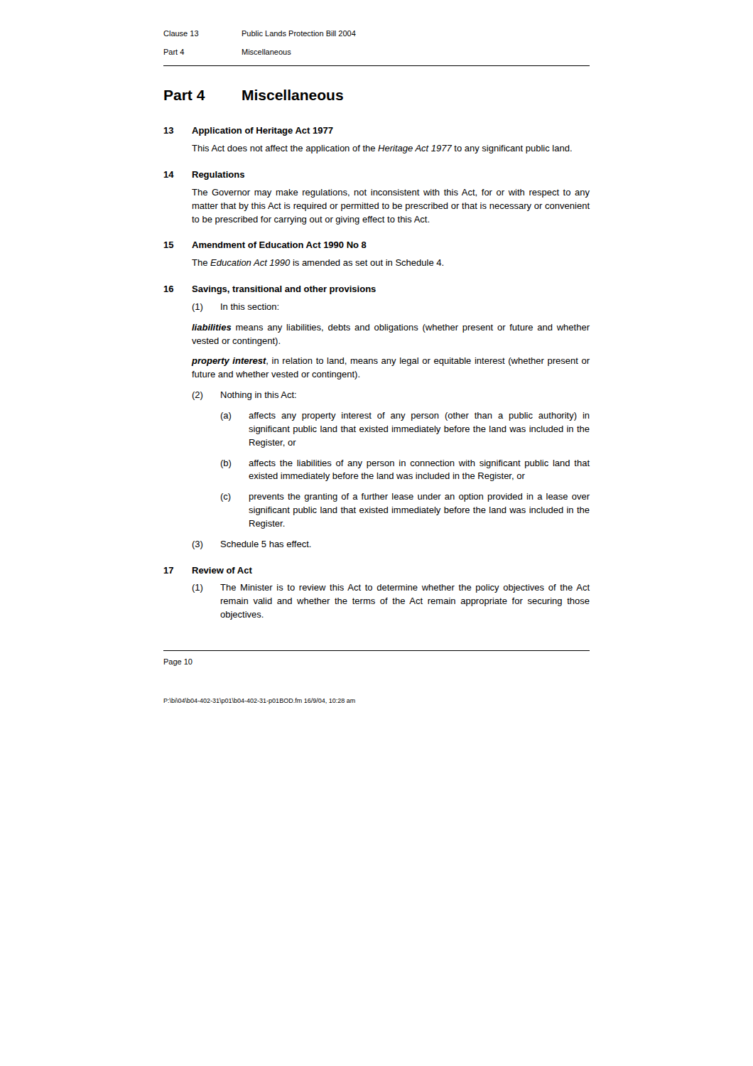Clause 13
Public Lands Protection Bill 2004
Part 4
Miscellaneous
Part 4
Miscellaneous
13
Application of Heritage Act 1977
This Act does not affect the application of the Heritage Act 1977 to any significant public land.
14
Regulations
The Governor may make regulations, not inconsistent with this Act, for or with respect to any matter that by this Act is required or permitted to be prescribed or that is necessary or convenient to be prescribed for carrying out or giving effect to this Act.
15
Amendment of Education Act 1990 No 8
The Education Act 1990 is amended as set out in Schedule 4.
16
Savings, transitional and other provisions
(1)
In this section:
liabilities means any liabilities, debts and obligations (whether present or future and whether vested or contingent).
property interest, in relation to land, means any legal or equitable interest (whether present or future and whether vested or contingent).
(2)
Nothing in this Act:
(a)
affects any property interest of any person (other than a public authority) in significant public land that existed immediately before the land was included in the Register, or
(b)
affects the liabilities of any person in connection with significant public land that existed immediately before the land was included in the Register, or
(c)
prevents the granting of a further lease under an option provided in a lease over significant public land that existed immediately before the land was included in the Register.
(3)
Schedule 5 has effect.
17
Review of Act
(1)
The Minister is to review this Act to determine whether the policy objectives of the Act remain valid and whether the terms of the Act remain appropriate for securing those objectives.
Page 10
P:\bi\04\b04-402-31\p01\b04-402-31-p01BOD.fm 16/9/04, 10:28 am